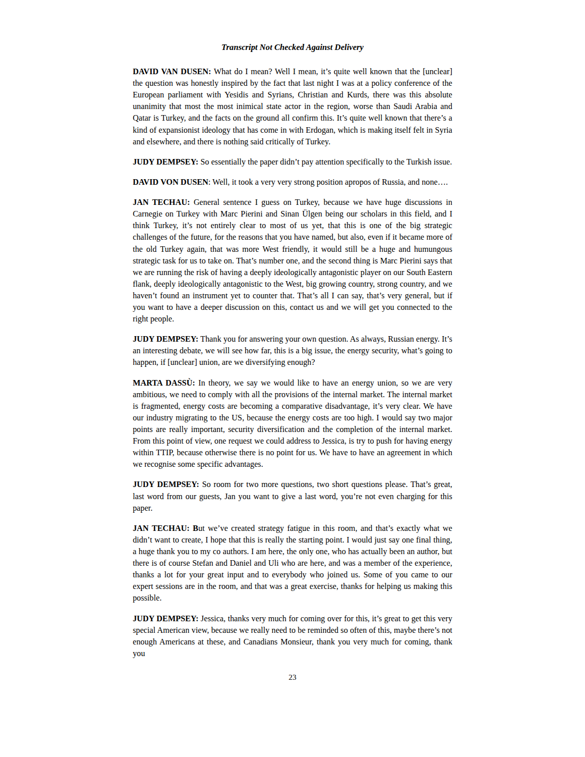Transcript Not Checked Against Delivery
DAVID VAN DUSEN: What do I mean? Well I mean, it’s quite well known that the [unclear] the question was honestly inspired by the fact that last night I was at a policy conference of the European parliament with Yesidis and Syrians, Christian and Kurds, there was this absolute unanimity that most the most inimical state actor in the region, worse than Saudi Arabia and Qatar is Turkey, and the facts on the ground all confirm this. It’s quite well known that there’s a kind of expansionist ideology that has come in with Erdogan, which is making itself felt in Syria and elsewhere, and there is nothing said critically of Turkey.
JUDY DEMPSEY: So essentially the paper didn’t pay attention specifically to the Turkish issue.
DAVID VON DUSEN: Well, it took a very very strong position apropos of Russia, and none….
JAN TECHAU: General sentence I guess on Turkey, because we have huge discussions in Carnegie on Turkey with Marc Pierini and Sinan Ülgen being our scholars in this field, and I think Turkey, it’s not entirely clear to most of us yet, that this is one of the big strategic challenges of the future, for the reasons that you have named, but also, even if it became more of the old Turkey again, that was more West friendly, it would still be a huge and humungous strategic task for us to take on. That’s number one, and the second thing is Marc Pierini says that we are running the risk of having a deeply ideologically antagonistic player on our South Eastern flank, deeply ideologically antagonistic to the West, big growing country, strong country, and we haven’t found an instrument yet to counter that. That’s all I can say, that’s very general, but if you want to have a deeper discussion on this, contact us and we will get you connected to the right people.
JUDY DEMPSEY: Thank you for answering your own question. As always, Russian energy. It’s an interesting debate, we will see how far, this is a big issue, the energy security, what’s going to happen, if [unclear] union, are we diversifying enough?
MARTA DASSÙ: In theory, we say we would like to have an energy union, so we are very ambitious, we need to comply with all the provisions of the internal market. The internal market is fragmented, energy costs are becoming a comparative disadvantage, it’s very clear. We have our industry migrating to the US, because the energy costs are too high. I would say two major points are really important, security diversification and the completion of the internal market. From this point of view, one request we could address to Jessica, is try to push for having energy within TTIP, because otherwise there is no point for us. We have to have an agreement in which we recognise some specific advantages.
JUDY DEMPSEY: So room for two more questions, two short questions please. That’s great, last word from our guests, Jan you want to give a last word, you’re not even charging for this paper.
JAN TECHAU: But we’ve created strategy fatigue in this room, and that’s exactly what we didn’t want to create, I hope that this is really the starting point. I would just say one final thing, a huge thank you to my co authors. I am here, the only one, who has actually been an author, but there is of course Stefan and Daniel and Uli who are here, and was a member of the experience, thanks a lot for your great input and to everybody who joined us. Some of you came to our expert sessions are in the room, and that was a great exercise, thanks for helping us making this possible.
JUDY DEMPSEY: Jessica, thanks very much for coming over for this, it’s great to get this very special American view, because we really need to be reminded so often of this, maybe there’s not enough Americans at these, and Canadians Monsieur, thank you very much for coming, thank you
23